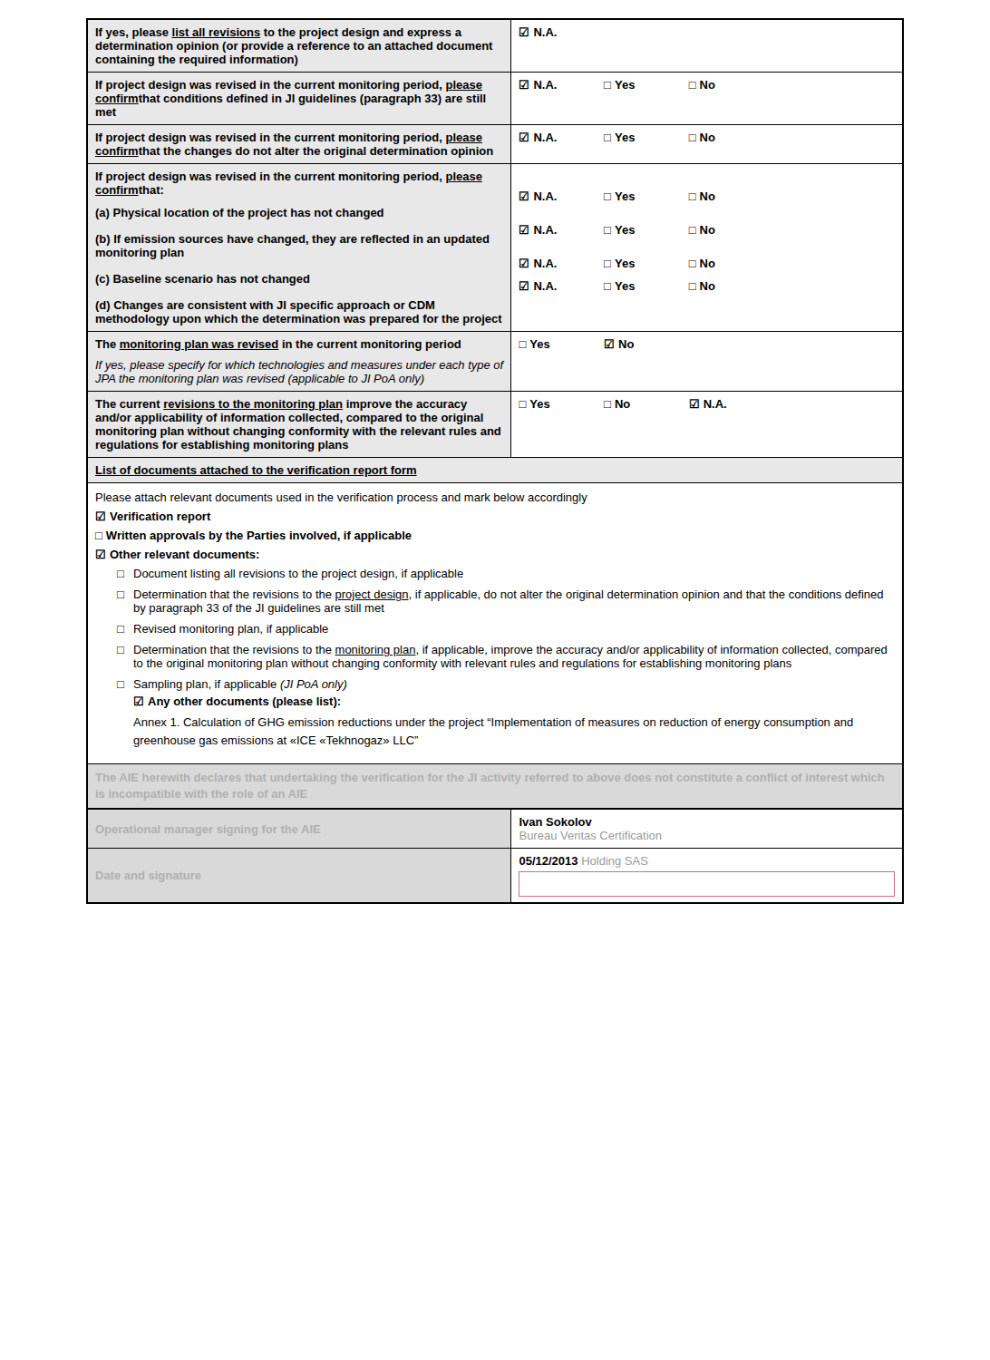| If yes, please list all revisions to the project design and express a determination opinion (or provide a reference to an attached document containing the required information) | N.A. |
| If project design was revised in the current monitoring period, please confirm that conditions defined in JI guidelines (paragraph 33) are still met | N.A. Yes No |
| If project design was revised in the current monitoring period, please confirm that the changes do not alter the original determination opinion | N.A. Yes No |
| If project design was revised in the current monitoring period, please confirm that: (a) Physical location of the project has not changed (b) If emission sources have changed, they are reflected in an updated monitoring plan (c) Baseline scenario has not changed (d) Changes are consistent with JI specific approach or CDM methodology upon which the determination was prepared for the project | N.A. Yes No N.A. Yes No N.A. Yes No N.A. Yes No |
| The monitoring plan was revised in the current monitoring period If yes, please specify for which technologies and measures under each type of JPA the monitoring plan was revised (applicable to JI PoA only) | Yes No |
| The current revisions to the monitoring plan improve the accuracy and/or applicability of information collected, compared to the original monitoring plan without changing conformity with the relevant rules and regulations for establishing monitoring plans | Yes No N.A. |
List of documents attached to the verification report form
Please attach relevant documents used in the verification process and mark below accordingly
Verification report
Written approvals by the Parties involved, if applicable
Other relevant documents:
Document listing all revisions to the project design, if applicable
Determination that the revisions to the project design, if applicable, do not alter the original determination opinion and that the conditions defined by paragraph 33 of the JI guidelines are still met
Revised monitoring plan, if applicable
Determination that the revisions to the monitoring plan, if applicable, improve the accuracy and/or applicability of information collected, compared to the original monitoring plan without changing conformity with relevant rules and regulations for establishing monitoring plans
Sampling plan, if applicable (JI PoA only)
Any other documents (please list):
Annex 1. Calculation of GHG emission reductions under the project “Implementation of measures on reduction of energy consumption and greenhouse gas emissions at «ICE «Tekhnogaz» LLC”
The AIE herewith declares that undertaking the verification for the JI activity referred to above does not constitute a conflict of interest which is incompatible with the role of an AIE
| Operational manager signing for the AIE | Ivan Sokolov Bureau Veritas Certification |
| Date and signature | 05/12/2013 Holding SAS |